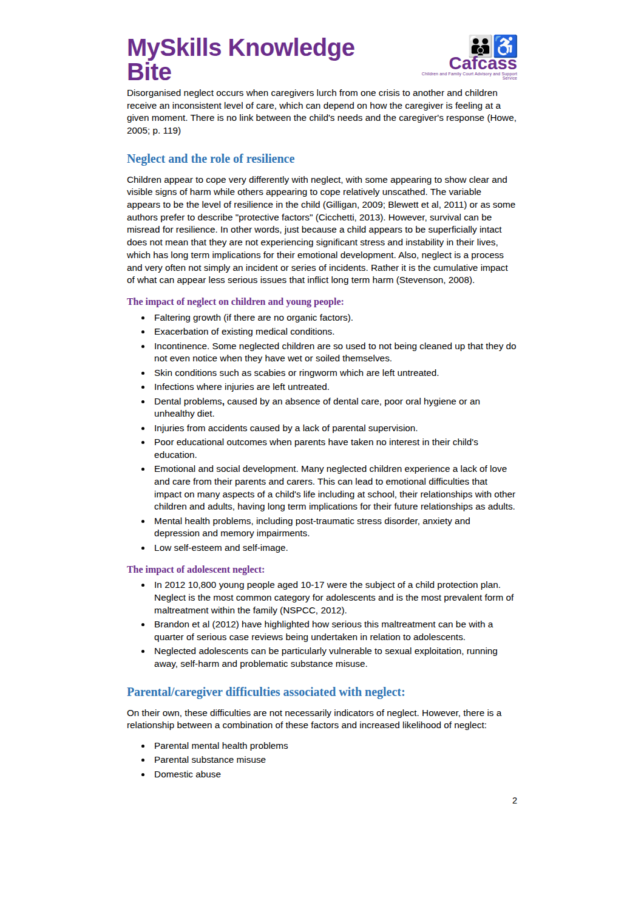MySkills Knowledge Bite
👪♿ Cafcass Children and Family Court Advisory and Support Service
Disorganised neglect occurs when caregivers lurch from one crisis to another and children receive an inconsistent level of care, which can depend on how the caregiver is feeling at a given moment. There is no link between the child's needs and the caregiver's response (Howe, 2005; p. 119)
Neglect and the role of resilience
Children appear to cope very differently with neglect, with some appearing to show clear and visible signs of harm while others appearing to cope relatively unscathed. The variable appears to be the level of resilience in the child (Gilligan, 2009; Blewett et al, 2011) or as some authors prefer to describe "protective factors" (Cicchetti, 2013). However, survival can be misread for resilience. In other words, just because a child appears to be superficially intact does not mean that they are not experiencing significant stress and instability in their lives, which has long term implications for their emotional development. Also, neglect is a process and very often not simply an incident or series of incidents. Rather it is the cumulative impact of what can appear less serious issues that inflict long term harm (Stevenson, 2008).
The impact of neglect on children and young people:
Faltering growth (if there are no organic factors).
Exacerbation of existing medical conditions.
Incontinence. Some neglected children are so used to not being cleaned up that they do not even notice when they have wet or soiled themselves.
Skin conditions such as scabies or ringworm which are left untreated.
Infections where injuries are left untreated.
Dental problems, caused by an absence of dental care, poor oral hygiene or an unhealthy diet.
Injuries from accidents caused by a lack of parental supervision.
Poor educational outcomes when parents have taken no interest in their child's education.
Emotional and social development. Many neglected children experience a lack of love and care from their parents and carers. This can lead to emotional difficulties that impact on many aspects of a child's life including at school, their relationships with other children and adults, having long term implications for their future relationships as adults.
Mental health problems, including post-traumatic stress disorder, anxiety and depression and memory impairments.
Low self-esteem and self-image.
The impact of adolescent neglect:
In 2012 10,800 young people aged 10-17 were the subject of a child protection plan. Neglect is the most common category for adolescents and is the most prevalent form of maltreatment within the family (NSPCC, 2012).
Brandon et al (2012) have highlighted how serious this maltreatment can be with a quarter of serious case reviews being undertaken in relation to adolescents.
Neglected adolescents can be particularly vulnerable to sexual exploitation, running away, self-harm and problematic substance misuse.
Parental/caregiver difficulties associated with neglect:
On their own, these difficulties are not necessarily indicators of neglect. However, there is a relationship between a combination of these factors and increased likelihood of neglect:
Parental mental health problems
Parental substance misuse
Domestic abuse
2